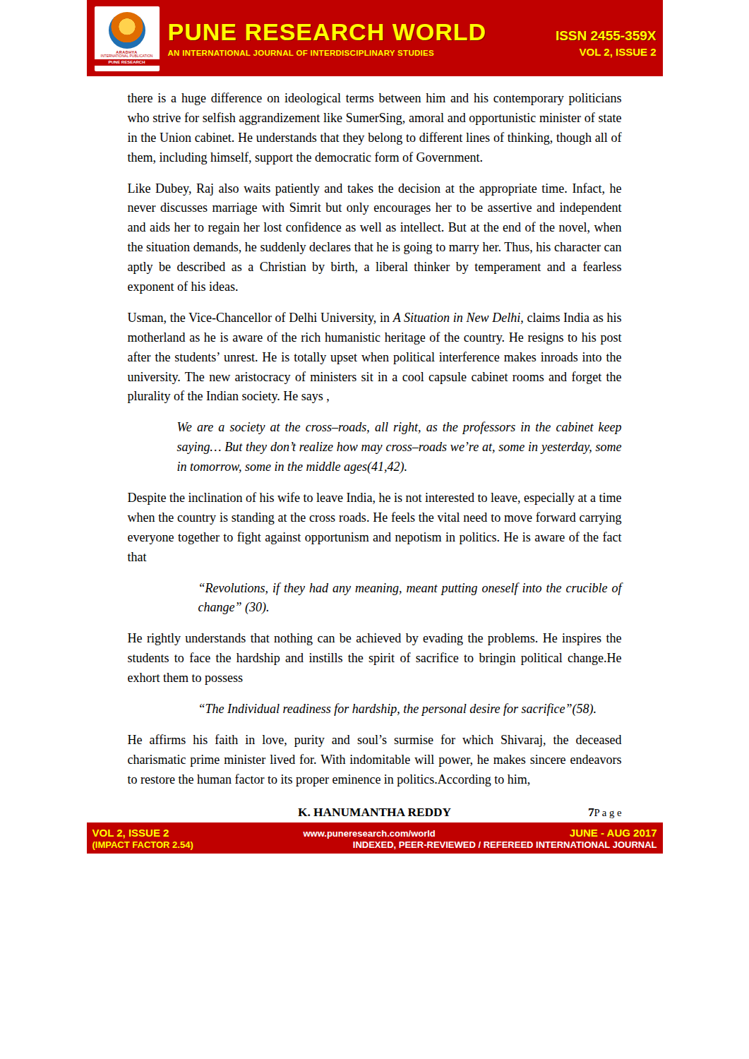ARADHYA
INTERNATIONAL PUBLICATION
PUNE RESEARCH
PUNE RESEARCH WORLD ISSN 2455-359X
AN INTERNATIONAL JOURNAL OF INTERDISCIPLINARY STUDIES VOL 2, ISSUE 2
there is a huge difference on ideological terms between him and his contemporary politicians who strive for selfish aggrandizement like SumerSing, amoral and opportunistic minister of state in the Union cabinet. He understands that they belong to different lines of thinking, though all of them, including himself, support the democratic form of Government.
Like Dubey, Raj also waits patiently and takes the decision at the appropriate time. Infact, he never discusses marriage with Simrit but only encourages her to be assertive and independent and aids her to regain her lost confidence as well as intellect. But at the end of the novel, when the situation demands, he suddenly declares that he is going to marry her. Thus, his character can aptly be described as a Christian by birth, a liberal thinker by temperament and a fearless exponent of his ideas.
Usman, the Vice-Chancellor of Delhi University, in A Situation in New Delhi, claims India as his motherland as he is aware of the rich humanistic heritage of the country. He resigns to his post after the students’ unrest. He is totally upset when political interference makes inroads into the university. The new aristocracy of ministers sit in a cool capsule cabinet rooms and forget the plurality of the Indian society. He says ,
We are a society at the cross–roads, all right, as the professors in the cabinet keep saying… But they don’t realize how may cross–roads we’re at, some in yesterday, some in tomorrow, some in the middle ages(41,42).
Despite the inclination of his wife to leave India, he is not interested to leave, especially at a time when the country is standing at the cross roads. He feels the vital need to move forward carrying everyone together to fight against opportunism and nepotism in politics. He is aware of the fact that
“Revolutions, if they had any meaning, meant putting oneself into the crucible of change” (30).
He rightly understands that nothing can be achieved by evading the problems. He inspires the students to face the hardship and instills the spirit of sacrifice to bringin political change.He exhort them to possess
“The Individual readiness for hardship, the personal desire for sacrifice”(58).
He affirms his faith in love, purity and soul’s surmise for which Shivaraj, the deceased charismatic prime minister lived for. With indomitable will power, he makes sincere endeavors to restore the human factor to its proper eminence in politics.According to him,
K. HANUMANTHA REDDY 7 P a g e
VOL 2, ISSUE 2 www.puneresearch.com/world JUNE - AUG 2017
(IMPACT FACTOR 2.54) INDEXED, PEER-REVIEWED / REFEREED INTERNATIONAL JOURNAL